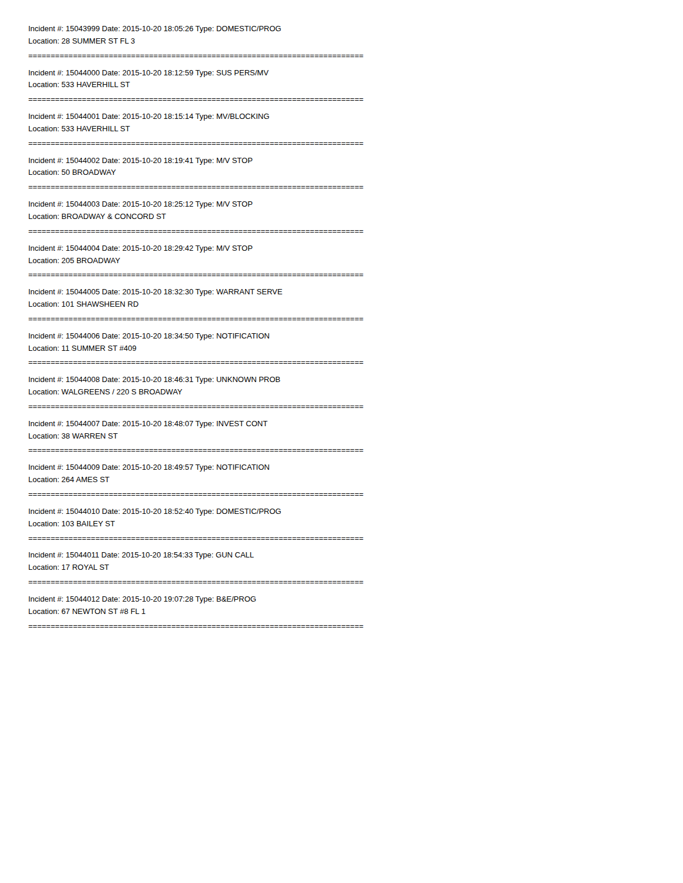Incident #: 15043999 Date: 2015-10-20 18:05:26 Type: DOMESTIC/PROG
Location: 28 SUMMER ST FL 3
===========================================================================
Incident #: 15044000 Date: 2015-10-20 18:12:59 Type: SUS PERS/MV
Location: 533 HAVERHILL ST
===========================================================================
Incident #: 15044001 Date: 2015-10-20 18:15:14 Type: MV/BLOCKING
Location: 533 HAVERHILL ST
===========================================================================
Incident #: 15044002 Date: 2015-10-20 18:19:41 Type: M/V STOP
Location: 50 BROADWAY
===========================================================================
Incident #: 15044003 Date: 2015-10-20 18:25:12 Type: M/V STOP
Location: BROADWAY & CONCORD ST
===========================================================================
Incident #: 15044004 Date: 2015-10-20 18:29:42 Type: M/V STOP
Location: 205 BROADWAY
===========================================================================
Incident #: 15044005 Date: 2015-10-20 18:32:30 Type: WARRANT SERVE
Location: 101 SHAWSHEEN RD
===========================================================================
Incident #: 15044006 Date: 2015-10-20 18:34:50 Type: NOTIFICATION
Location: 11 SUMMER ST #409
===========================================================================
Incident #: 15044008 Date: 2015-10-20 18:46:31 Type: UNKNOWN PROB
Location: WALGREENS / 220 S BROADWAY
===========================================================================
Incident #: 15044007 Date: 2015-10-20 18:48:07 Type: INVEST CONT
Location: 38 WARREN ST
===========================================================================
Incident #: 15044009 Date: 2015-10-20 18:49:57 Type: NOTIFICATION
Location: 264 AMES ST
===========================================================================
Incident #: 15044010 Date: 2015-10-20 18:52:40 Type: DOMESTIC/PROG
Location: 103 BAILEY ST
===========================================================================
Incident #: 15044011 Date: 2015-10-20 18:54:33 Type: GUN CALL
Location: 17 ROYAL ST
===========================================================================
Incident #: 15044012 Date: 2015-10-20 19:07:28 Type: B&E/PROG
Location: 67 NEWTON ST #8 FL 1
===========================================================================